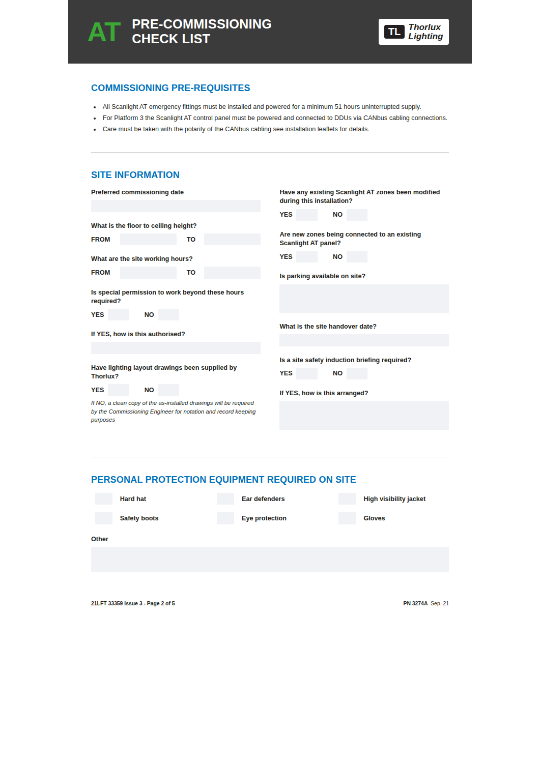AT
PRE-COMMISSIONING
CHECK LIST
TL
Thorlux
Lighting
COMMISSIONING PRE-REQUISITES
All Scanlight AT emergency fittings must be installed and powered for a minimum 51 hours uninterrupted supply.
For Platform 3 the Scanlight AT control panel must be powered and connected to DDUs via CANbus cabling connections.
Care must be taken with the polarity of the CANbus cabling see installation leaflets for details.
SITE INFORMATION
Preferred commissioning date
What is the floor to ceiling height?
FROM TO
What are the site working hours?
FROM TO
Is special permission to work beyond these hours required?
YES NO
If YES, how is this authorised?
Have lighting layout drawings been supplied by Thorlux?
YES NO
If NO, a clean copy of the as-installed drawings will be required by the Commissioning Engineer for notation and record keeping purposes
Have any existing Scanlight AT zones been modified during this installation?
YES NO
Are new zones being connected to an existing Scanlight AT panel?
YES NO
Is parking available on site?
What is the site handover date?
Is a site safety induction briefing required?
YES NO
If YES, how is this arranged?
PERSONAL PROTECTION EQUIPMENT REQUIRED ON SITE
Hard hat
Ear defenders
High visibility jacket
Safety boots
Eye protection
Gloves
Other
21LFT 33359 Issue 3 - Page 2 of 5
PN 3274A Sep. 21